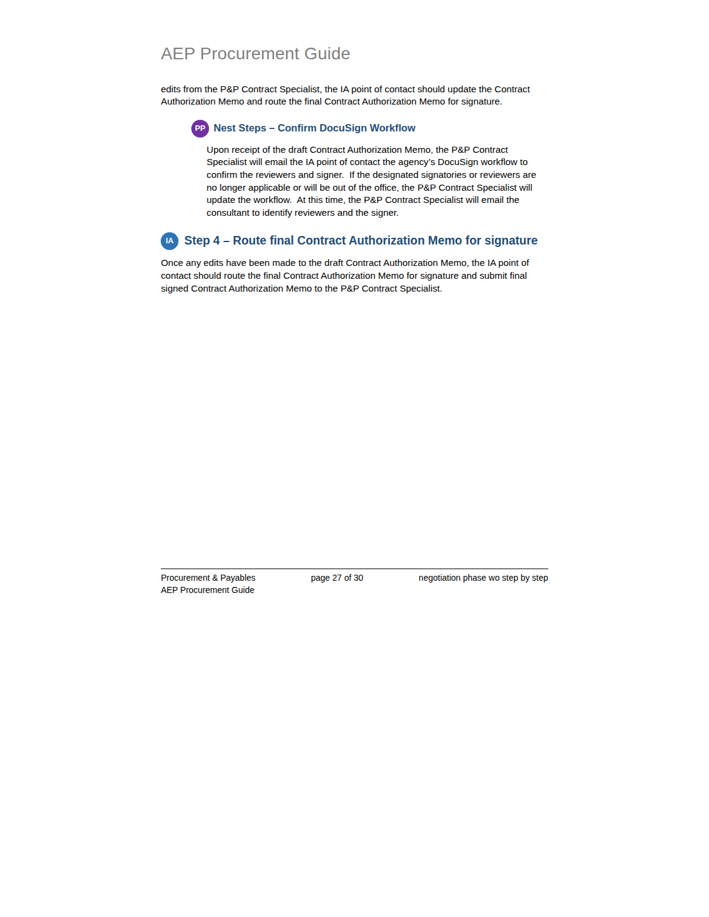AEP Procurement Guide
edits from the P&P Contract Specialist, the IA point of contact should update the Contract Authorization Memo and route the final Contract Authorization Memo for signature.
PPNest Steps – Confirm DocuSign Workflow
Upon receipt of the draft Contract Authorization Memo, the P&P Contract Specialist will email the IA point of contact the agency’s DocuSign workflow to confirm the reviewers and signer. If the designated signatories or reviewers are no longer applicable or will be out of the office, the P&P Contract Specialist will update the workflow. At this time, the P&P Contract Specialist will email the consultant to identify reviewers and the signer.
IAStep 4 – Route final Contract Authorization Memo for signature
Once any edits have been made to the draft Contract Authorization Memo, the IA point of contact should route the final Contract Authorization Memo for signature and submit final signed Contract Authorization Memo to the P&P Contract Specialist.
Procurement & Payables
page 27 of 30
negotiation phase wo step by step
AEP Procurement Guide